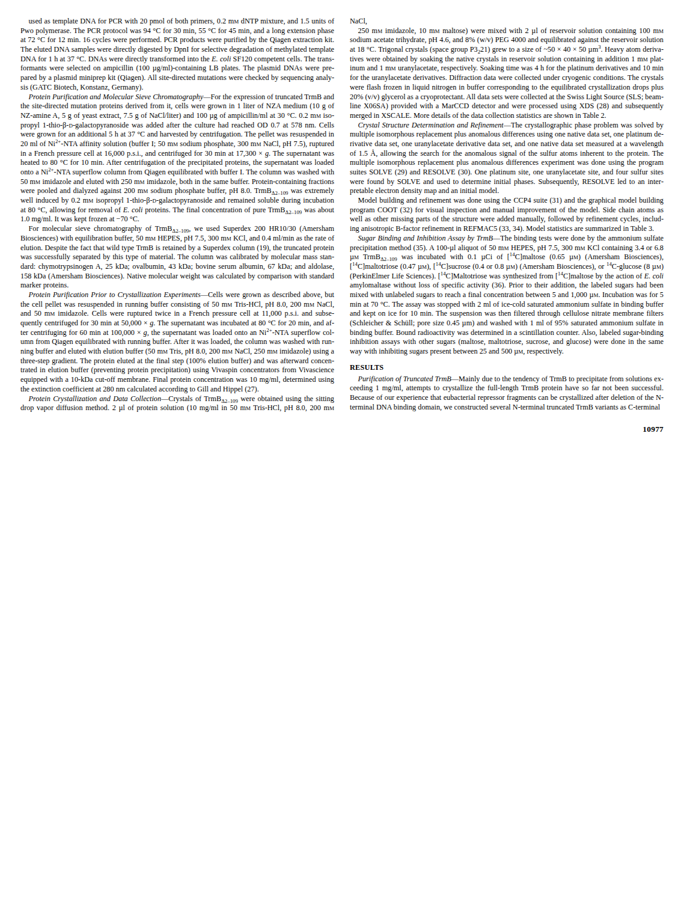used as template DNA for PCR with 20 pmol of both primers, 0.2 mm dNTP mixture, and 1.5 units of Pwo polymerase. The PCR protocol was 94 °C for 30 min, 55 °C for 45 min, and a long extension phase at 72 °C for 12 min. 16 cycles were performed. PCR products were purified by the Qiagen extraction kit. The eluted DNA samples were directly digested by DpnI for selective degradation of methylated template DNA for 1 h at 37 °C. DNAs were directly transformed into the E. coli SF120 competent cells. The transformants were selected on ampicillin (100 µg/ml)-containing LB plates. The plasmid DNAs were prepared by a plasmid miniprep kit (Qiagen). All site-directed mutations were checked by sequencing analysis (GATC Biotech, Konstanz, Germany).
Protein Purification and Molecular Sieve Chromatography—For the expression of truncated TrmB and the site-directed mutation proteins derived from it, cells were grown in 1 liter of NZA medium (10 g of NZ-amine A, 5 g of yeast extract, 7.5 g of NaCl/liter) and 100 µg of ampicillin/ml at 30 °C. 0.2 mm isopropyl 1-thio-β-d-galactopyranoside was added after the culture had reached OD 0.7 at 578 nm. Cells were grown for an additional 5 h at 37 °C and harvested by centrifugation. The pellet was resuspended in 20 ml of Ni2+-NTA affinity solution (buffer I; 50 mm sodium phosphate, 300 mm NaCl, pH 7.5), ruptured in a French pressure cell at 16,000 p.s.i., and centrifuged for 30 min at 17,300 × g. The supernatant was heated to 80 °C for 10 min. After centrifugation of the precipitated proteins, the supernatant was loaded onto a Ni2+-NTA superflow column from Qiagen equilibrated with buffer I. The column was washed with 50 mm imidazole and eluted with 250 mm imidazole, both in the same buffer. Protein-containing fractions were pooled and dialyzed against 200 mm sodium phosphate buffer, pH 8.0. TrmBΔ2–109 was extremely well induced by 0.2 mm isopropyl 1-thio-β-d-galactopyranoside and remained soluble during incubation at 80 °C, allowing for removal of E. coli proteins. The final concentration of pure TrmBΔ2–109 was about 1.0 mg/ml. It was kept frozen at −70 °C.
For molecular sieve chromatography of TrmBΔ2–109, we used Superdex 200 HR10/30 (Amersham Biosciences) with equilibration buffer, 50 mm HEPES, pH 7.5, 300 mm KCl, and 0.4 ml/min as the rate of elution. Despite the fact that wild type TrmB is retained by a Superdex column (19), the truncated protein was successfully separated by this type of material. The column was calibrated by molecular mass standard: chymotrypsinogen A, 25 kDa; ovalbumin, 43 kDa; bovine serum albumin, 67 kDa; and aldolase, 158 kDa (Amersham Biosciences). Native molecular weight was calculated by comparison with standard marker proteins.
Protein Purification Prior to Crystallization Experiments—Cells were grown as described above, but the cell pellet was resuspended in running buffer consisting of 50 mm Tris-HCl, pH 8.0, 200 mm NaCl, and 50 mm imidazole. Cells were ruptured twice in a French pressure cell at 11,000 p.s.i. and subsequently centrifuged for 30 min at 50,000 × g. The supernatant was incubated at 80 °C for 20 min, and after centrifuging for 60 min at 100,000 × g, the supernatant was loaded onto an Ni2+-NTA superflow column from Qiagen equilibrated with running buffer. After it was loaded, the column was washed with running buffer and eluted with elution buffer (50 mm Tris, pH 8.0, 200 mm NaCl, 250 mm imidazole) using a three-step gradient. The protein eluted at the final step (100% elution buffer) and was afterward concentrated in elution buffer (preventing protein precipitation) using Vivaspin concentrators from Vivascience equipped with a 10-kDa cut-off membrane. Final protein concentration was 10 mg/ml, determined using the extinction coefficient at 280 nm calculated according to Gill and Hippel (27).
Protein Crystallization and Data Collection—Crystals of TrmBΔ2–109 were obtained using the sitting drop vapor diffusion method. 2 µl of protein solution (10 mg/ml in 50 mm Tris-HCl, pH 8.0, 200 mm NaCl,
250 mm imidazole, 10 mm maltose) were mixed with 2 µl of reservoir solution containing 100 mm sodium acetate trihydrate, pH 4.6, and 8% (w/v) PEG 4000 and equilibrated against the reservoir solution at 18 °C. Trigonal crystals (space group P3221) grew to a size of ~50 × 40 × 50 µm3. Heavy atom derivatives were obtained by soaking the native crystals in reservoir solution containing in addition 1 mm platinum and 1 mm uranylacetate, respectively. Soaking time was 4 h for the platinum derivatives and 10 min for the uranylacetate derivatives. Diffraction data were collected under cryogenic conditions. The crystals were flash frozen in liquid nitrogen in buffer corresponding to the equilibrated crystallization drops plus 20% (v/v) glycerol as a cryoprotectant. All data sets were collected at the Swiss Light Source (SLS; beamline X06SA) provided with a MarCCD detector and were processed using XDS (28) and subsequently merged in XSCALE. More details of the data collection statistics are shown in Table 2.
Crystal Structure Determination and Refinement—The crystallographic phase problem was solved by multiple isomorphous replacement plus anomalous differences using one native data set, one platinum derivative data set, one uranylacetate derivative data set, and one native data set measured at a wavelength of 1.5 Å, allowing the search for the anomalous signal of the sulfur atoms inherent to the protein. The multiple isomorphous replacement plus anomalous differences experiment was done using the program suites SOLVE (29) and RESOLVE (30). One platinum site, one uranylacetate site, and four sulfur sites were found by SOLVE and used to determine initial phases. Subsequently, RESOLVE led to an interpretable electron density map and an initial model.
Model building and refinement was done using the CCP4 suite (31) and the graphical model building program COOT (32) for visual inspection and manual improvement of the model. Side chain atoms as well as other missing parts of the structure were added manually, followed by refinement cycles, including anisotropic B-factor refinement in REFMAC5 (33, 34). Model statistics are summarized in Table 3.
Sugar Binding and Inhibition Assay by TrmB—The binding tests were done by the ammonium sulfate precipitation method (35). A 100-µl aliquot of 50 mm HEPES, pH 7.5, 300 mm KCl containing 3.4 or 6.8 µm TrmBΔ2–109 was incubated with 0.1 µCi of [14C]maltose (0.65 µm) (Amersham Biosciences), [14C]maltotriose (0.47 µm), [14C]sucrose (0.4 or 0.8 µm) (Amersham Biosciences), or 14C-glucose (8 µm) (PerkinElmer Life Sciences). [14C]Maltotriose was synthesized from [14C]maltose by the action of E. coli amylomaltase without loss of specific activity (36). Prior to their addition, the labeled sugars had been mixed with unlabeled sugars to reach a final concentration between 5 and 1,000 µm. Incubation was for 5 min at 70 °C. The assay was stopped with 2 ml of ice-cold saturated ammonium sulfate in binding buffer and kept on ice for 10 min. The suspension was then filtered through cellulose nitrate membrane filters (Schleicher & Schüll; pore size 0.45 µm) and washed with 1 ml of 95% saturated ammonium sulfate in binding buffer. Bound radioactivity was determined in a scintillation counter. Also, labeled sugar-binding inhibition assays with other sugars (maltose, maltotriose, sucrose, and glucose) were done in the same way with inhibiting sugars present between 25 and 500 µm, respectively.
Results
Purification of Truncated TrmB—Mainly due to the tendency of TrmB to precipitate from solutions exceeding 1 mg/ml, attempts to crystallize the full-length TrmB protein have so far not been successful. Because of our experience that eubacterial repressor fragments can be crystallized after deletion of the N-terminal DNA binding domain, we constructed several N-terminal truncated TrmB variants as C-terminal
10977